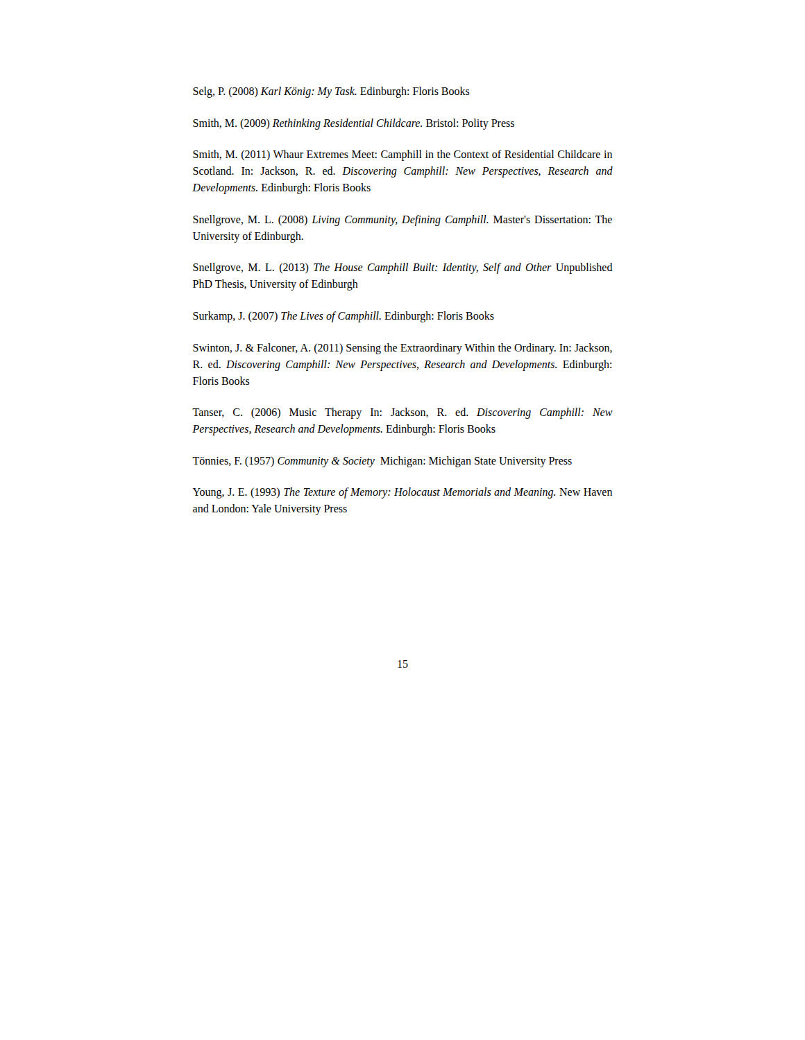Selg, P. (2008) Karl König: My Task. Edinburgh: Floris Books
Smith, M. (2009) Rethinking Residential Childcare. Bristol: Polity Press
Smith, M. (2011) Whaur Extremes Meet: Camphill in the Context of Residential Childcare in Scotland. In: Jackson, R. ed. Discovering Camphill: New Perspectives, Research and Developments. Edinburgh: Floris Books
Snellgrove, M. L. (2008) Living Community, Defining Camphill. Master's Dissertation: The University of Edinburgh.
Snellgrove, M. L. (2013) The House Camphill Built: Identity, Self and Other Unpublished PhD Thesis, University of Edinburgh
Surkamp, J. (2007) The Lives of Camphill. Edinburgh: Floris Books
Swinton, J. & Falconer, A. (2011) Sensing the Extraordinary Within the Ordinary. In: Jackson, R. ed. Discovering Camphill: New Perspectives, Research and Developments. Edinburgh: Floris Books
Tanser, C. (2006) Music Therapy In: Jackson, R. ed. Discovering Camphill: New Perspectives, Research and Developments. Edinburgh: Floris Books
Tönnies, F. (1957) Community & Society Michigan: Michigan State University Press
Young, J. E. (1993) The Texture of Memory: Holocaust Memorials and Meaning. New Haven and London: Yale University Press
15